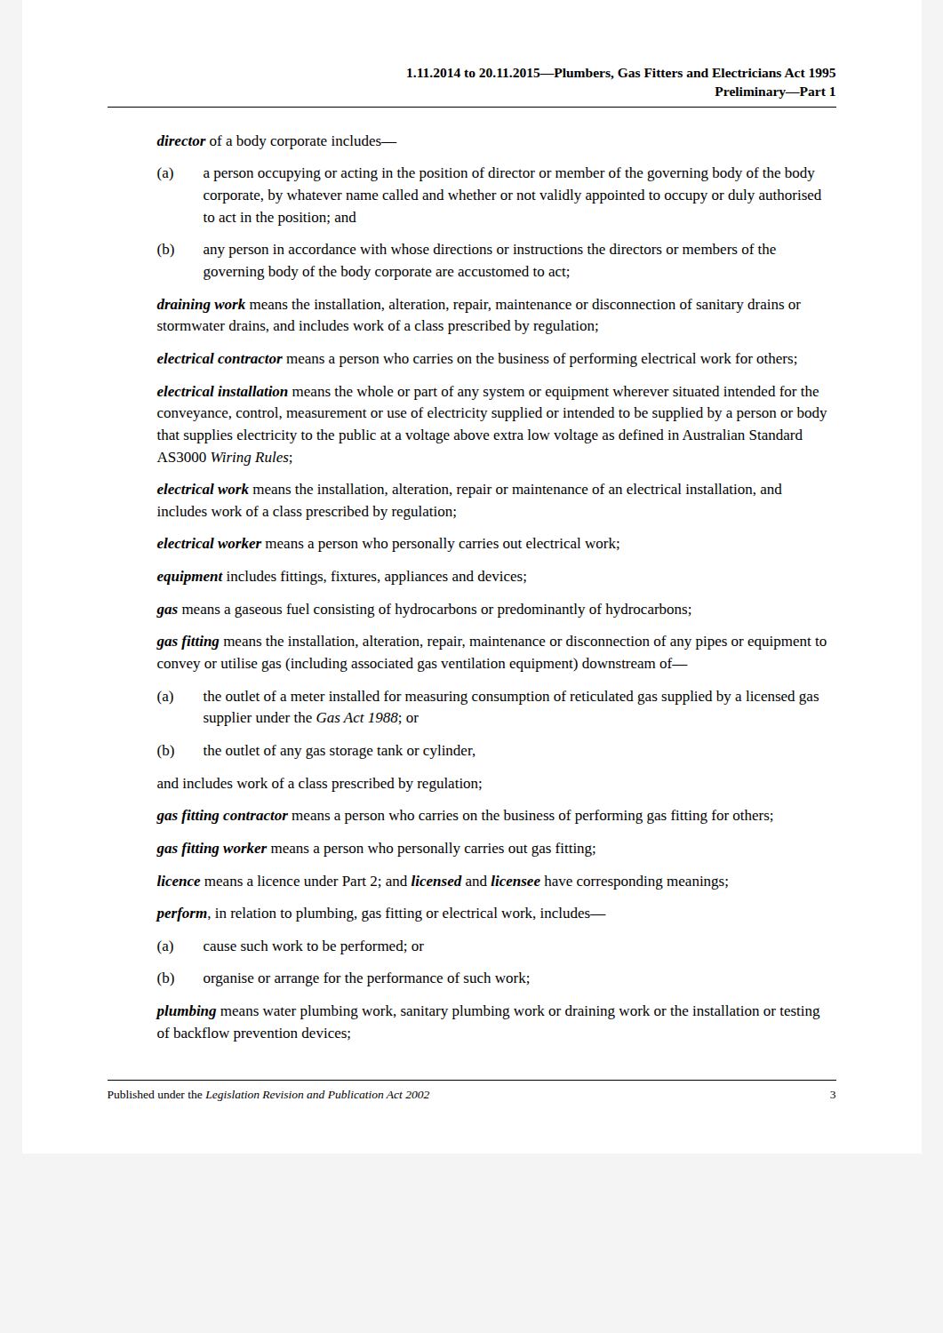1.11.2014 to 20.11.2015—Plumbers, Gas Fitters and Electricians Act 1995 Preliminary—Part 1
director of a body corporate includes—
(a) a person occupying or acting in the position of director or member of the governing body of the body corporate, by whatever name called and whether or not validly appointed to occupy or duly authorised to act in the position; and
(b) any person in accordance with whose directions or instructions the directors or members of the governing body of the body corporate are accustomed to act;
draining work means the installation, alteration, repair, maintenance or disconnection of sanitary drains or stormwater drains, and includes work of a class prescribed by regulation;
electrical contractor means a person who carries on the business of performing electrical work for others;
electrical installation means the whole or part of any system or equipment wherever situated intended for the conveyance, control, measurement or use of electricity supplied or intended to be supplied by a person or body that supplies electricity to the public at a voltage above extra low voltage as defined in Australian Standard AS3000 Wiring Rules;
electrical work means the installation, alteration, repair or maintenance of an electrical installation, and includes work of a class prescribed by regulation;
electrical worker means a person who personally carries out electrical work;
equipment includes fittings, fixtures, appliances and devices;
gas means a gaseous fuel consisting of hydrocarbons or predominantly of hydrocarbons;
gas fitting means the installation, alteration, repair, maintenance or disconnection of any pipes or equipment to convey or utilise gas (including associated gas ventilation equipment) downstream of—
(a) the outlet of a meter installed for measuring consumption of reticulated gas supplied by a licensed gas supplier under the Gas Act 1988; or
(b) the outlet of any gas storage tank or cylinder,
and includes work of a class prescribed by regulation;
gas fitting contractor means a person who carries on the business of performing gas fitting for others;
gas fitting worker means a person who personally carries out gas fitting;
licence means a licence under Part 2; and licensed and licensee have corresponding meanings;
perform, in relation to plumbing, gas fitting or electrical work, includes—
(a) cause such work to be performed; or
(b) organise or arrange for the performance of such work;
plumbing means water plumbing work, sanitary plumbing work or draining work or the installation or testing of backflow prevention devices;
Published under the Legislation Revision and Publication Act 2002 3